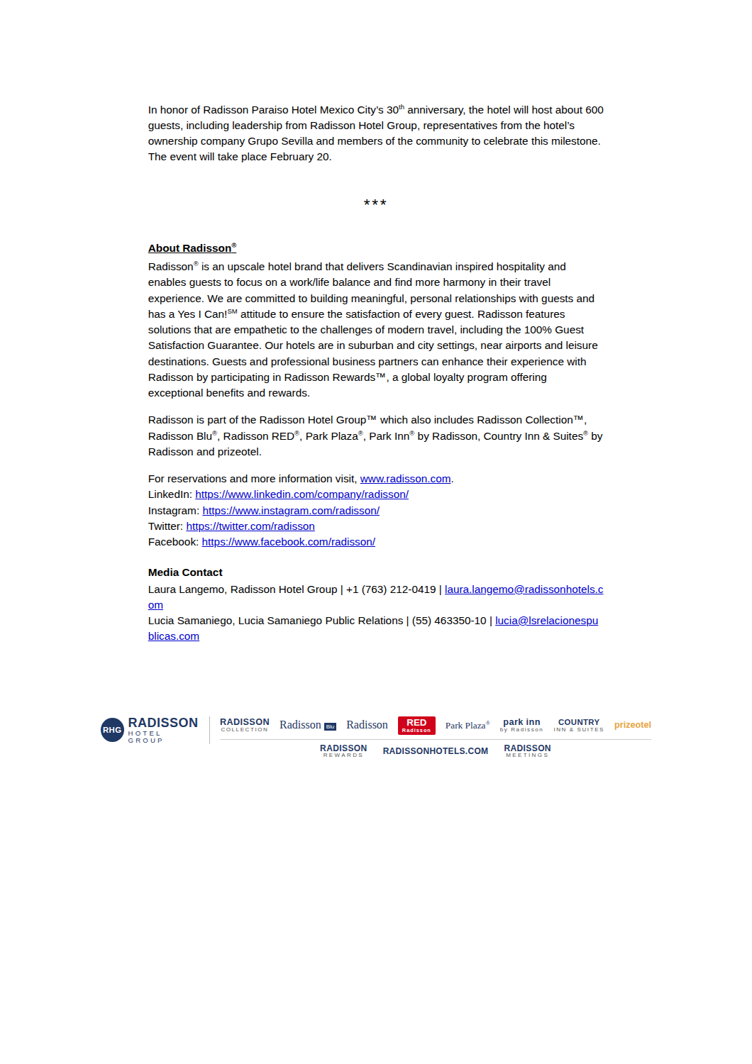In honor of Radisson Paraiso Hotel Mexico City’s 30th anniversary, the hotel will host about 600 guests, including leadership from Radisson Hotel Group, representatives from the hotel’s ownership company Grupo Sevilla and members of the community to celebrate this milestone. The event will take place February 20.
***
About Radisson®
Radisson® is an upscale hotel brand that delivers Scandinavian inspired hospitality and enables guests to focus on a work/life balance and find more harmony in their travel experience. We are committed to building meaningful, personal relationships with guests and has a Yes I Can!SM attitude to ensure the satisfaction of every guest. Radisson features solutions that are empathetic to the challenges of modern travel, including the 100% Guest Satisfaction Guarantee. Our hotels are in suburban and city settings, near airports and leisure destinations. Guests and professional business partners can enhance their experience with Radisson by participating in Radisson Rewards™, a global loyalty program offering exceptional benefits and rewards.
Radisson is part of the Radisson Hotel Group™ which also includes Radisson Collection™, Radisson Blu®, Radisson RED®, Park Plaza®, Park Inn® by Radisson, Country Inn & Suites® by Radisson and prizeotel.
For reservations and more information visit, www.radisson.com.
LinkedIn: https://www.linkedin.com/company/radisson/
Instagram: https://www.instagram.com/radisson/
Twitter: https://twitter.com/radisson
Facebook: https://www.facebook.com/radisson/
Media Contact
Laura Langemo, Radisson Hotel Group | +1 (763) 212-0419 | laura.langemo@radissonhotels.com
Lucia Samaniego, Lucia Samaniego Public Relations | (55) 463350-10 | lucia@lsrelacionespublicas.com
RHG
RADISSON
HOTEL GROUP
RADISSON COLLECTION
Radisson Blu
Radisson
REDRadisson
Park Plaza®
park inn by Radisson
COUNTRY INN & SUITES
prizeotel
RADISSON REWARDS
RADISSONHOTELS.COM
RADISSON MEETINGS